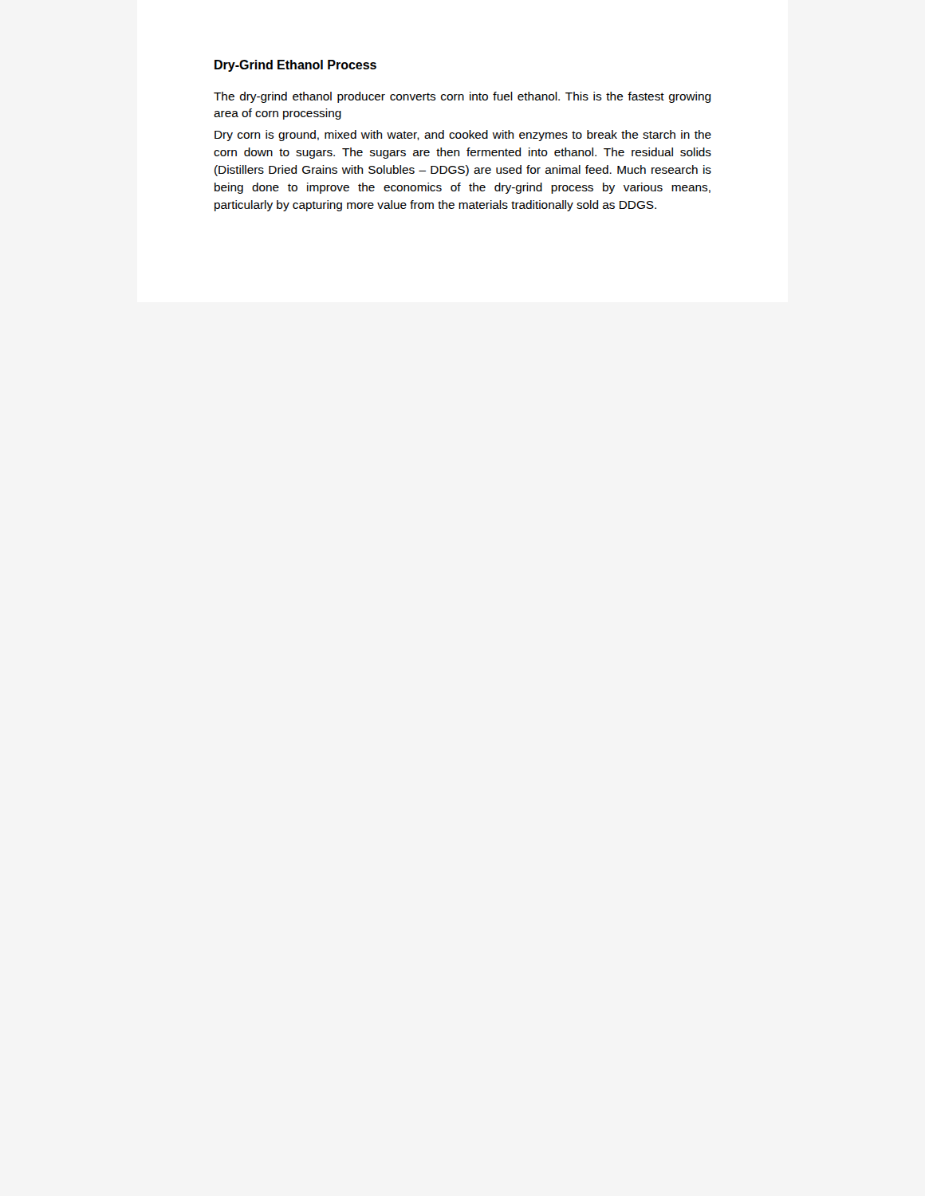Dry-Grind Ethanol Process
The dry-grind ethanol producer converts corn into fuel ethanol. This is the fastest growing area of corn processing
Dry corn is ground, mixed with water, and cooked with enzymes to break the starch in the corn down to sugars. The sugars are then fermented into ethanol. The residual solids (Distillers Dried Grains with Solubles – DDGS) are used for animal feed. Much research is being done to improve the economics of the dry-grind process by various means, particularly by capturing more value from the materials traditionally sold as DDGS.